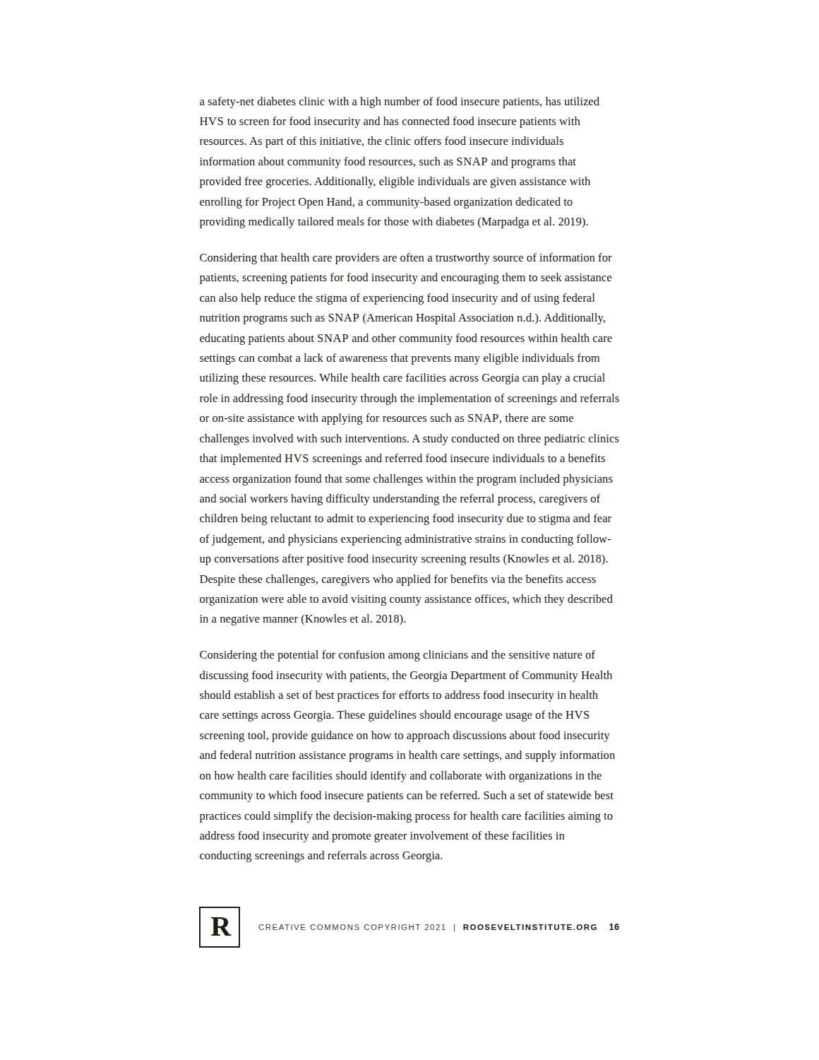a safety-net diabetes clinic with a high number of food insecure patients, has utilized HVS to screen for food insecurity and has connected food insecure patients with resources. As part of this initiative, the clinic offers food insecure individuals information about community food resources, such as SNAP and programs that provided free groceries. Additionally, eligible individuals are given assistance with enrolling for Project Open Hand, a community-based organization dedicated to providing medically tailored meals for those with diabetes (Marpadga et al. 2019).
Considering that health care providers are often a trustworthy source of information for patients, screening patients for food insecurity and encouraging them to seek assistance can also help reduce the stigma of experiencing food insecurity and of using federal nutrition programs such as SNAP (American Hospital Association n.d.). Additionally, educating patients about SNAP and other community food resources within health care settings can combat a lack of awareness that prevents many eligible individuals from utilizing these resources. While health care facilities across Georgia can play a crucial role in addressing food insecurity through the implementation of screenings and referrals or on-site assistance with applying for resources such as SNAP, there are some challenges involved with such interventions. A study conducted on three pediatric clinics that implemented HVS screenings and referred food insecure individuals to a benefits access organization found that some challenges within the program included physicians and social workers having difficulty understanding the referral process, caregivers of children being reluctant to admit to experiencing food insecurity due to stigma and fear of judgement, and physicians experiencing administrative strains in conducting follow-up conversations after positive food insecurity screening results (Knowles et al. 2018). Despite these challenges, caregivers who applied for benefits via the benefits access organization were able to avoid visiting county assistance offices, which they described in a negative manner (Knowles et al. 2018).
Considering the potential for confusion among clinicians and the sensitive nature of discussing food insecurity with patients, the Georgia Department of Community Health should establish a set of best practices for efforts to address food insecurity in health care settings across Georgia. These guidelines should encourage usage of the HVS screening tool, provide guidance on how to approach discussions about food insecurity and federal nutrition assistance programs in health care settings, and supply information on how health care facilities should identify and collaborate with organizations in the community to which food insecure patients can be referred. Such a set of statewide best practices could simplify the decision-making process for health care facilities aiming to address food insecurity and promote greater involvement of these facilities in conducting screenings and referrals across Georgia.
R
Creative Commons Copyright 2021 | rooseveltinstitute.org
16